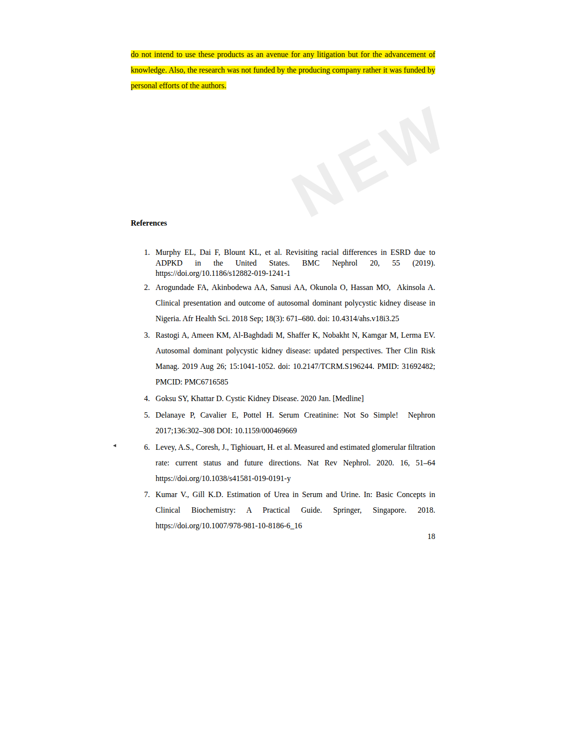NEW
do not intend to use these products as an avenue for any litigation but for the advancement of knowledge. Also, the research was not funded by the producing company rather it was funded by personal efforts of the authors.
References
Murphy EL, Dai F, Blount KL, et al. Revisiting racial differences in ESRD due to ADPKD in the United States. BMC Nephrol 20, 55 (2019). https://doi.org/10.1186/s12882-019-1241-1
Arogundade FA, Akinbodewa AA, Sanusi AA, Okunola O, Hassan MO, Akinsola A. Clinical presentation and outcome of autosomal dominant polycystic kidney disease in Nigeria. Afr Health Sci. 2018 Sep; 18(3): 671–680. doi: 10.4314/ahs.v18i3.25
Rastogi A, Ameen KM, Al-Baghdadi M, Shaffer K, Nobakht N, Kamgar M, Lerma EV. Autosomal dominant polycystic kidney disease: updated perspectives. Ther Clin Risk Manag. 2019 Aug 26; 15:1041-1052. doi: 10.2147/TCRM.S196244. PMID: 31692482; PMCID: PMC6716585
Goksu SY, Khattar D. Cystic Kidney Disease. 2020 Jan. [Medline]
Delanaye P, Cavalier E, Pottel H. Serum Creatinine: Not So Simple! Nephron 2017;136:302–308 DOI: 10.1159/000469669
Levey, A.S., Coresh, J., Tighiouart, H. et al. Measured and estimated glomerular filtration rate: current status and future directions. Nat Rev Nephrol. 2020. 16, 51–64 https://doi.org/10.1038/s41581-019-0191-y
Kumar V., Gill K.D. Estimation of Urea in Serum and Urine. In: Basic Concepts in Clinical Biochemistry: A Practical Guide. Springer, Singapore. 2018. https://doi.org/10.1007/978-981-10-8186-6_16
18